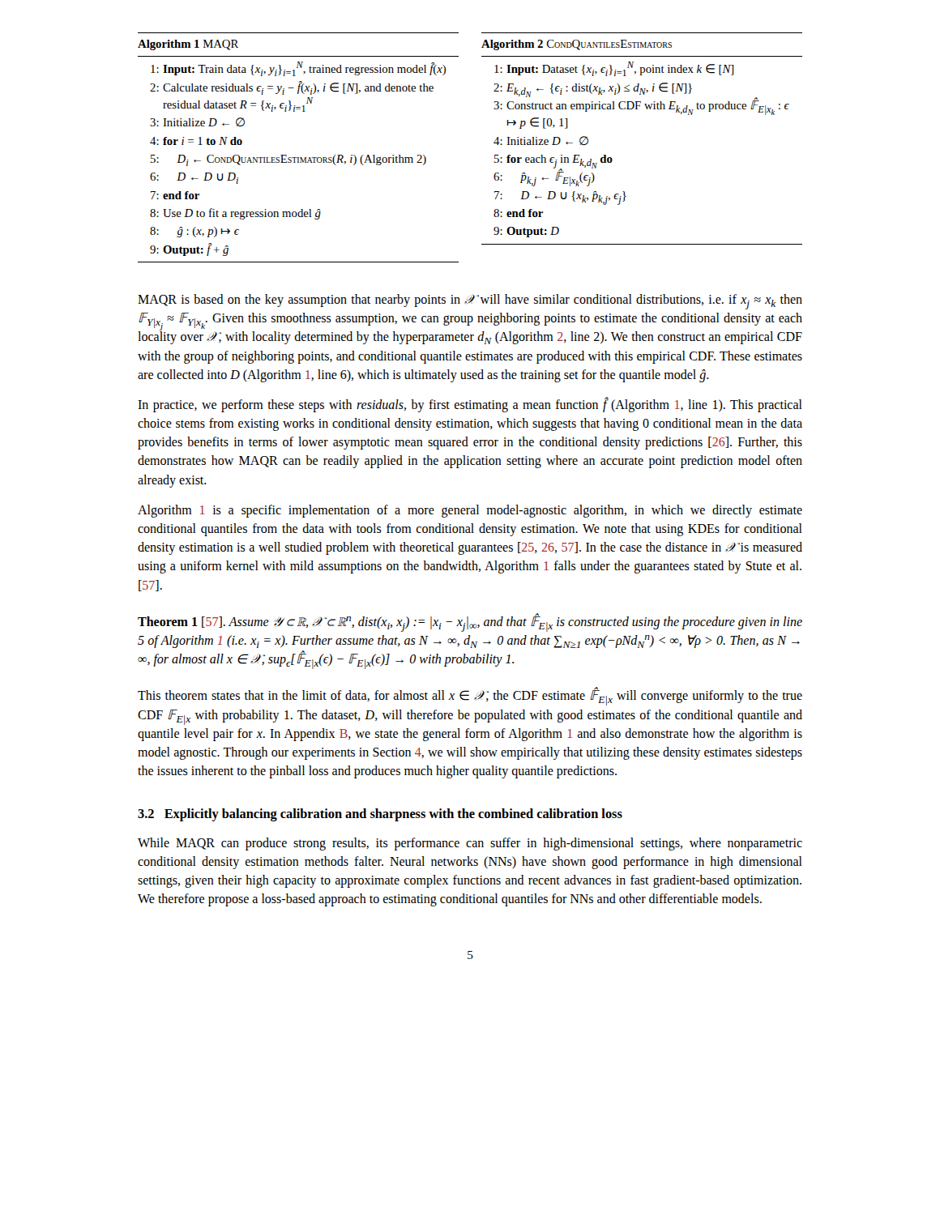Algorithm 1 MAQR
Input: Train data {xi, yi}i=1N, trained regression model f̂(x)
Calculate residuals ϵi = yi − f̂(xi), i ∈ [N], and denote the residual dataset R = {xi, ϵi}i=1N
Initialize D ← ∅
for i = 1 to N do
Di ← CondQuantilesEstimators(R, i) (Algorithm 2)
D ← D ∪ Di
end for
Use D to fit a regression model ĝ
ĝ : (x, p) ↦ ϵ
Output: f̂ + ĝ
Algorithm 2 CondQuantilesEstimators
Input: Dataset {xi, ϵi}i=1N, point index k ∈ [N]
Ek,dN ← {ϵi : dist(xk, xi) ≤ dN, i ∈ [N]}
Construct an empirical CDF with Ek,dN to produce 𝔽̂E|xk : ϵ ↦ p ∈ [0, 1]
Initialize D ← ∅
for each ϵj in Ek,dN do
p̂k,j ← 𝔽̂E|xk(ϵj)
D ← D ∪ {xk, p̂k,j, ϵj}
end for
Output: D
MAQR is based on the key assumption that nearby points in 𝒳 will have similar conditional distributions, i.e. if xj ≈ xk then 𝔽Y|xj ≈ 𝔽Y|xk. Given this smoothness assumption, we can group neighboring points to estimate the conditional density at each locality over 𝒳, with locality determined by the hyperparameter dN (Algorithm 2, line 2). We then construct an empirical CDF with the group of neighboring points, and conditional quantile estimates are produced with this empirical CDF. These estimates are collected into D (Algorithm 1, line 6), which is ultimately used as the training set for the quantile model ĝ.
In practice, we perform these steps with residuals, by first estimating a mean function f̂ (Algorithm 1, line 1). This practical choice stems from existing works in conditional density estimation, which suggests that having 0 conditional mean in the data provides benefits in terms of lower asymptotic mean squared error in the conditional density predictions [26]. Further, this demonstrates how MAQR can be readily applied in the application setting where an accurate point prediction model often already exist.
Algorithm 1 is a specific implementation of a more general model-agnostic algorithm, in which we directly estimate conditional quantiles from the data with tools from conditional density estimation. We note that using KDEs for conditional density estimation is a well studied problem with theoretical guarantees [25, 26, 57]. In the case the distance in 𝒳 is measured using a uniform kernel with mild assumptions on the bandwidth, Algorithm 1 falls under the guarantees stated by Stute et al. [57].
Theorem 1 [57]. Assume 𝒴 ⊂ ℝ, 𝒳 ⊂ ℝn, dist(xi, xj) := |xi − xj|∞, and that 𝔽̂E|x is constructed using the procedure given in line 5 of Algorithm 1 (i.e. xi = x). Further assume that, as N → ∞, dN → 0 and that ∑N≥1 exp(−ρNdNn) < ∞, ∀ρ > 0. Then, as N → ∞, for almost all x ∈ 𝒳, supϵ[𝔽̂E|x(ϵ) − 𝔽E|x(ϵ)] → 0 with probability 1.
This theorem states that in the limit of data, for almost all x ∈ 𝒳, the CDF estimate 𝔽̂E|x will converge uniformly to the true CDF 𝔽E|x with probability 1. The dataset, D, will therefore be populated with good estimates of the conditional quantile and quantile level pair for x. In Appendix B, we state the general form of Algorithm 1 and also demonstrate how the algorithm is model agnostic. Through our experiments in Section 4, we will show empirically that utilizing these density estimates sidesteps the issues inherent to the pinball loss and produces much higher quality quantile predictions.
3.2 Explicitly balancing calibration and sharpness with the combined calibration loss
While MAQR can produce strong results, its performance can suffer in high-dimensional settings, where nonparametric conditional density estimation methods falter. Neural networks (NNs) have shown good performance in high dimensional settings, given their high capacity to approximate complex functions and recent advances in fast gradient-based optimization. We therefore propose a loss-based approach to estimating conditional quantiles for NNs and other differentiable models.
5